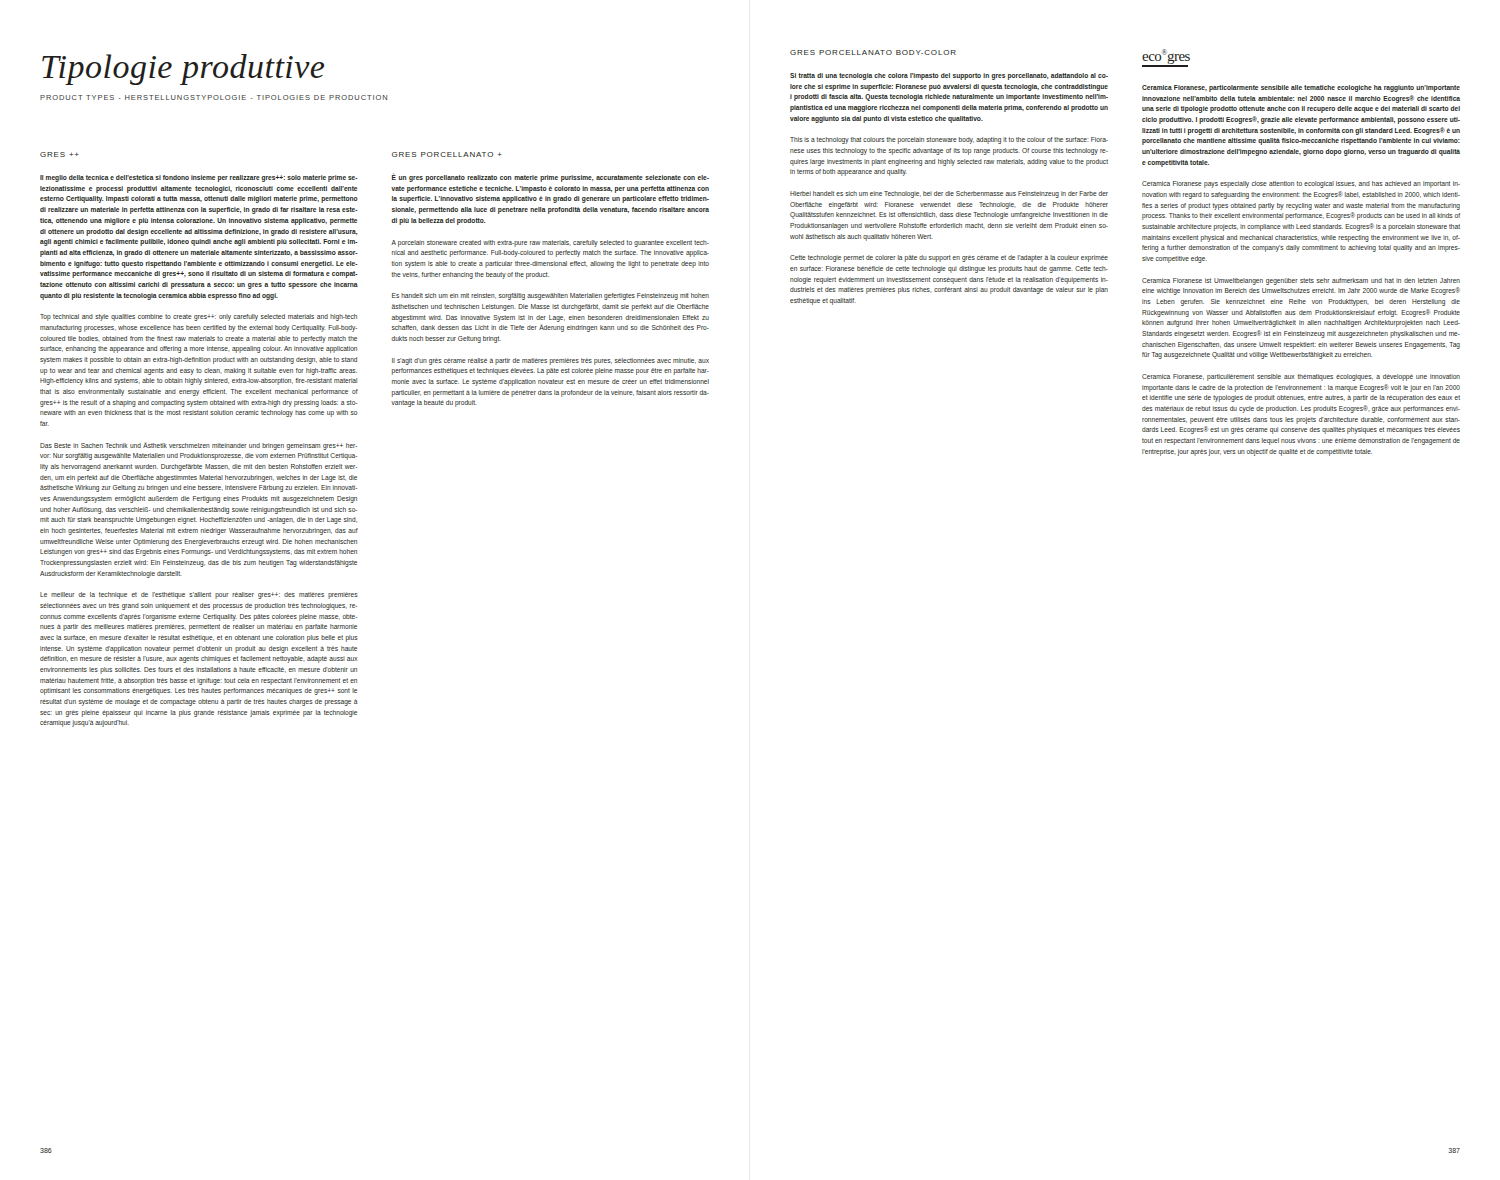Tipologie produttive
PRODUCT TYPES - HERSTELLUNGSTYPOLOGIE - TIPOLOGIES DE PRODUCTION
GRES ++
Il meglio della tecnica e dell'estetica si fondono insieme per realizzare gres++: solo materie prime selezionatissime e processi produttivi altamente tecnologici, riconosciuti come eccellenti dall'ente esterno Certiquality. Impasti colorati a tutta massa, ottenuti dalle migliori materie prime, permettono di realizzare un materiale in perfetta attinenza con la superficie, in grado di far risaltare la resa estetica, ottenendo una migliore e più intensa colorazione. Un innovativo sistema applicativo, permette di ottenere un prodotto dal design eccellente ad altissima definizione, in grado di resistere all'usura, agli agenti chimici e facilmente pulibile, idoneo quindi anche agli ambienti più sollecitati. Forni e impianti ad alta efficienza, in grado di ottenere un materiale altamente sinterizzato, a bassissimo assorbimento e ignifugo: tutto questo rispettando l'ambiente e ottimizzando i consumi energetici. Le elevatissime performance meccaniche di gres++, sono il risultato di un sistema di formatura e compattazione ottenuto con altissimi carichi di pressatura a secco: un gres a tutto spessore che incarna quanto di più resistente la tecnologia ceramica abbia espresso fino ad oggi.
Top technical and style qualities combine to create gres++: only carefully selected materials and high-tech manufacturing processes, whose excellence has been certified by the external body Certiquality. Full-body-coloured tile bodies, obtained from the finest raw materials to create a material able to perfectly match the surface, enhancing the appearance and offering a more intense, appealing colour. An innovative application system makes it possible to obtain an extra-high-definition product with an outstanding design, able to stand up to wear and tear and chemical agents and easy to clean, making it suitable even for high-traffic areas. High-efficiency kilns and systems, able to obtain highly sintered, extra-low-absorption, fire-resistant material that is also environmentally sustainable and energy efficient. The excellent mechanical performance of gres++ is the result of a shaping and compacting system obtained with extra-high dry pressing loads: a stoneware with an even thickness that is the most resistant solution ceramic technology has come up with so far.
Das Beste in Sachen Technik und Ästhetik verschmelzen miteinander und bringen gemeinsam gres++ hervor: Nur sorgfältig ausgewählte Materialien und Produktionsprozesse, die vom externen Prüfinstitut Certiquality als hervorragend anerkannt wurden. Durchgefärbte Massen, die mit den besten Rohstoffen erzielt werden, um ein perfekt auf die Oberfläche abgestimmtes Material hervorzubringen, welches in der Lage ist, die ästhetische Wirkung zur Geltung zu bringen und eine bessere, intensivere Färbung zu erzielen. Ein innovatives Anwendungssystem ermöglicht außerdem die Fertigung eines Produkts mit ausgezeichnetem Design und hoher Auflösung, das verschleiß- und chemikalienbeständig sowie reinigungsfreundlich ist und sich somit auch für stark beanspruchte Umgebungen eignet. Hocheffizienzöfen und -anlagen, die in der Lage sind, ein hoch gesintertes, feuerfestes Material mit extrem niedriger Wasseraufnahme hervorzubringen, das auf umweltfreundliche Weise unter Optimierung des Energieverbrauchs erzeugt wird. Die hohen mechanischen Leistungen von gres++ sind das Ergebnis eines Formungs- und Verdichtungssystems, das mit extrem hohen Trockenpressungslasten erzielt wird: Ein Feinsteinzeug, das die bis zum heutigen Tag widerstandsfähigste Ausdrucksform der Keramiktechnologie darstellt.
Le meilleur de la technique et de l'esthétique s'allient pour réaliser gres++: des matières premières sélectionnées avec un très grand soin uniquement et des processus de production très technologiques, reconnus comme excellents d'après l'organisme externe Certiquality. Des pâtes colorées pleine masse, obtenues à partir des meilleures matières premières, permettent de réaliser un matériau en parfaite harmonie avec la surface, en mesure d'exalter le résultat esthétique, et en obtenant une coloration plus belle et plus intense. Un système d'application novateur permet d'obtenir un produit au design excellent à très haute définition, en mesure de résister à l'usure, aux agents chimiques et facilement nettoyable, adapté aussi aux environnements les plus sollicités. Des fours et des installations à haute efficacité, en mesure d'obtenir un matériau hautement fritté, à absorption très basse et ignifuge: tout cela en respectant l'environnement et en optimisant les consommations énergétiques. Les très hautes performances mécaniques de gres++ sont le résultat d'un système de moulage et de compactage obtenu à partir de très hautes charges de pressage à sec: un grès pleine épaisseur qui incarne la plus grande résistance jamais exprimée par la technologie céramique jusqu'à aujourd'hui.
GRES PORCELLANATO +
È un gres porcellanato realizzato con materie prime purissime, accuratamente selezionate con elevate performance estetiche e tecniche. L'impasto è colorato in massa, per una perfetta attinenza con la superficie. L'innovativo sistema applicativo è in grado di generare un particolare effetto tridimensionale, permettendo alla luce di penetrare nella profondità della venatura, facendo risaltare ancora di più la bellezza del prodotto.
A porcelain stoneware created with extra-pure raw materials, carefully selected to guarantee excellent technical and aesthetic performance. Full-body-coloured to perfectly match the surface. The innovative application system is able to create a particular three-dimensional effect, allowing the light to penetrate deep into the veins, further enhancing the beauty of the product.
Es handelt sich um ein mit reinsten, sorgfältig ausgewählten Materialien gefertigtes Feinsteinzeug mit hohen ästhetischen und technischen Leistungen. Die Masse ist durchgefärbt, damit sie perfekt auf die Oberfläche abgestimmt wird. Das innovative System ist in der Lage, einen besonderen dreidimensionalen Effekt zu schaffen, dank dessen das Licht in die Tiefe der Äderung eindringen kann und so die Schönheit des Produkts noch besser zur Geltung bringt.
Il s'agit d'un grès cérame réalisé à partir de matières premières très pures, sélectionnées avec minutie, aux performances esthétiques et techniques élevées. La pâte est colorée pleine masse pour être en parfaite harmonie avec la surface. Le système d'application novateur est en mesure de créer un effet tridimensionnel particulier, en permettant à la lumière de pénétrer dans la profondeur de la veinure, faisant alors ressortir davantage la beauté du produit.
386
GRES PORCELLANATO BODY-COLOR
Si tratta di una tecnologia che colora l'impasto del supporto in gres porcellanato, adattandolo al colore che si esprime in superficie: Fioranese può avvalersi di questa tecnologia, che contraddistingue i prodotti di fascia alta. Questa tecnologia richiede naturalmente un importante investimento nell'impiantistica ed una maggiore ricchezza nei componenti della materia prima, conferendo al prodotto un valore aggiunto sia dal punto di vista estetico che qualitativo.
This is a technology that colours the porcelain stoneware body, adapting it to the colour of the surface: Fioranese uses this technology to the specific advantage of its top range products. Of course this technology requires large investments in plant engineering and highly selected raw materials, adding value to the product in terms of both appearance and quality.
Hierbei handelt es sich um eine Technologie, bei der die Scherbenmasse aus Feinsteinzeug in der Farbe der Oberfläche eingefärbt wird: Fioranese verwendet diese Technologie, die die Produkte höherer Qualitätsstufen kennzeichnet. Es ist offensichtlich, dass diese Technologie umfangreiche Investitionen in die Produktionsanlagen und wertvollere Rohstoffe erforderlich macht, denn sie verleiht dem Produkt einen sowohl ästhetisch als auch qualitativ höheren Wert.
Cette technologie permet de colorer la pâte du support en grès cérame et de l'adapter à la couleur exprimée en surface: Fioranese bénéficie de cette technologie qui distingue les produits haut de gamme. Cette technologie requiert évidemment un investissement conséquent dans l'étude et la réalisation d'équipements industriels et des matières premières plus riches, conférant ainsi au produit davantage de valeur sur le plan esthétique et qualitatif.
eco®gres
Ceramica Fioranese, particolarmente sensibile alle tematiche ecologiche ha raggiunto un'importante innovazione nell'ambito della tutela ambientale: nel 2000 nasce il marchio Ecogres® che identifica una serie di tipologie prodotto ottenute anche con il recupero delle acque e dei materiali di scarto del ciclo produttivo. I prodotti Ecogres®, grazie alle elevate performance ambientali, possono essere utilizzati in tutti i progetti di architettura sostenibile, in conformità con gli standard Leed. Ecogres® è un porcellanato che mantiene altissime qualità fisico-meccaniche rispettando l'ambiente in cui viviamo: un'ulteriore dimostrazione dell'impegno aziendale, giorno dopo giorno, verso un traguardo di qualità e competitività totale.
Ceramica Fioranese pays especially close attention to ecological issues, and has achieved an important innovation with regard to safeguarding the environment: the Ecogres® label, established in 2000, which identifies a series of product types obtained partly by recycling water and waste material from the manufacturing process. Thanks to their excellent environmental performance, Ecogres® products can be used in all kinds of sustainable architecture projects, in compliance with Leed standards. Ecogres® is a porcelain stoneware that maintains excellent physical and mechanical characteristics, while respecting the environment we live in, offering a further demonstration of the company's daily commitment to achieving total quality and an impressive competitive edge.
Ceramica Fioranese ist Umweltbelangen gegenüber stets sehr aufmerksam und hat in den letzten Jahren eine wichtige Innovation im Bereich des Umweltschutzes erreicht. Im Jahr 2000 wurde die Marke Ecogres® ins Leben gerufen. Sie kennzeichnet eine Reihe von Produkttypen, bei deren Herstellung die Rückgewinnung von Wasser und Abfallstoffen aus dem Produktionskreislauf erfolgt. Ecogres® Produkte können aufgrund ihrer hohen Umweltverträglichkeit in allen nachhaltigen Architekturprojekten nach Leed-Standards eingesetzt werden. Ecogres® ist ein Feinsteinzeug mit ausgezeichneten physikalischen und mechanischen Eigenschaften, das unsere Umwelt respektiert: ein weiterer Beweis unseres Engagements, Tag für Tag ausgezeichnete Qualität und völlige Wettbewerbsfähigkeit zu erreichen.
Ceramica Fioranese, particulièrement sensible aux thématiques écologiques, a développé une innovation importante dans le cadre de la protection de l'environnement : la marque Ecogres® voit le jour en l'an 2000 et identifie une série de typologies de produit obtenues, entre autres, à partir de la récupération des eaux et des matériaux de rebut issus du cycle de production. Les produits Ecogres®, grâce aux performances environnementales, peuvent être utilisés dans tous les projets d'architecture durable, conformément aux standards Leed. Ecogres® est un grès cérame qui conserve des qualités physiques et mécaniques très élevées tout en respectant l'environnement dans lequel nous vivons : une énième démonstration de l'engagement de l'entreprise, jour après jour, vers un objectif de qualité et de compétitivité totale.
387